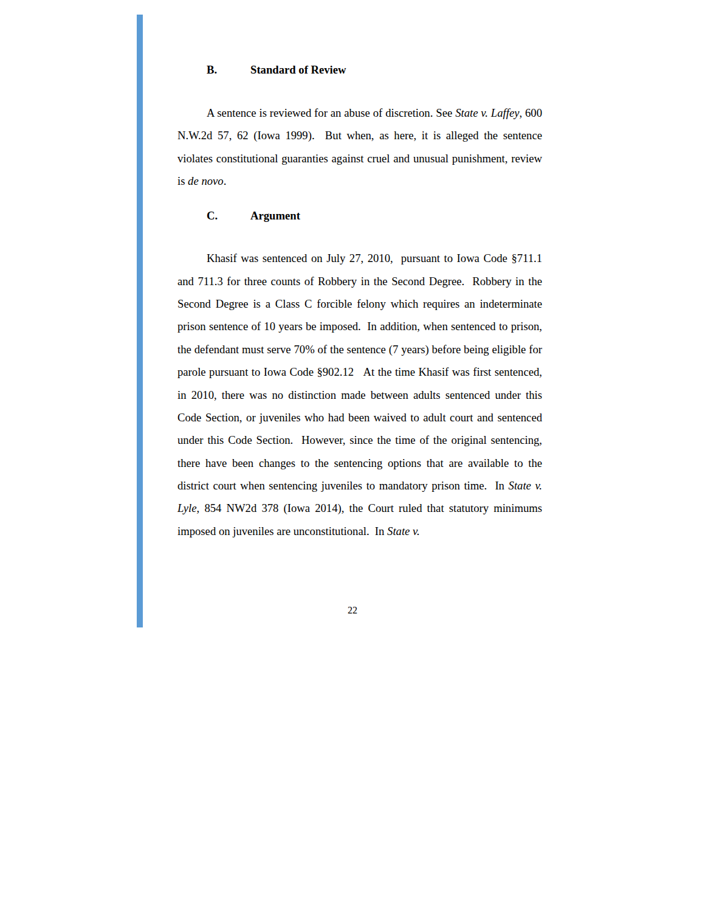B. Standard of Review
A sentence is reviewed for an abuse of discretion. See State v. Laffey, 600 N.W.2d 57, 62 (Iowa 1999). But when, as here, it is alleged the sentence violates constitutional guaranties against cruel and unusual punishment, review is de novo.
C. Argument
Khasif was sentenced on July 27, 2010, pursuant to Iowa Code §711.1 and 711.3 for three counts of Robbery in the Second Degree. Robbery in the Second Degree is a Class C forcible felony which requires an indeterminate prison sentence of 10 years be imposed. In addition, when sentenced to prison, the defendant must serve 70% of the sentence (7 years) before being eligible for parole pursuant to Iowa Code §902.12 At the time Khasif was first sentenced, in 2010, there was no distinction made between adults sentenced under this Code Section, or juveniles who had been waived to adult court and sentenced under this Code Section. However, since the time of the original sentencing, there have been changes to the sentencing options that are available to the district court when sentencing juveniles to mandatory prison time. In State v. Lyle, 854 NW2d 378 (Iowa 2014), the Court ruled that statutory minimums imposed on juveniles are unconstitutional. In State v.
22